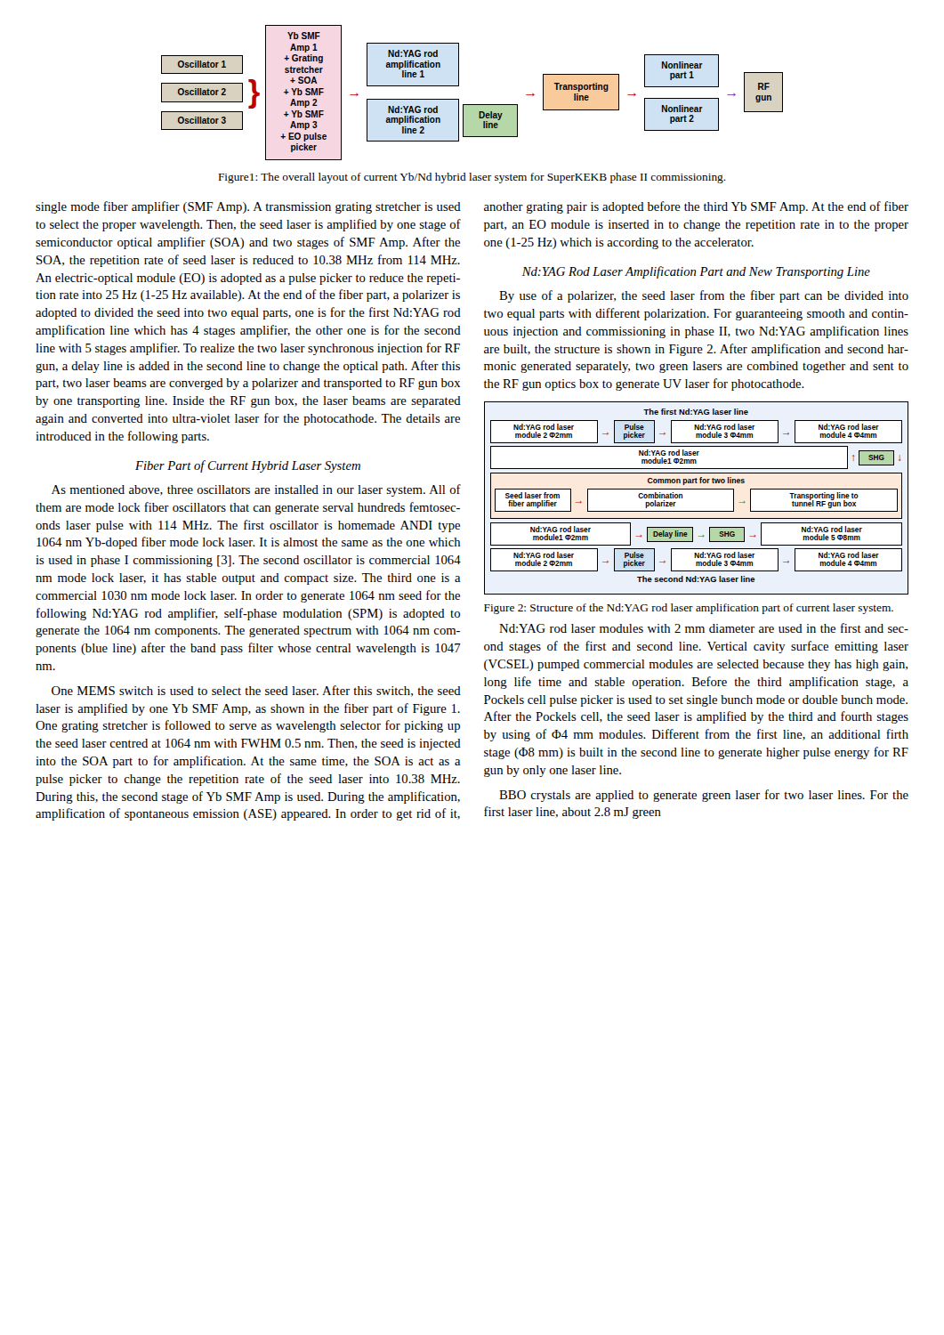Oscillator 1
Oscillator 2
Oscillator 3
}
Yb SMF
Amp 1
+ Grating
stretcher
+ SOA
+ Yb SMF
Amp 2
+ Yb SMF
Amp 3
+ EO pulse
picker
→
Nd:YAG rod
amplification
line 1
Nd:YAG rod
amplification
line 2
Delay
line
→
Transporting
line
→
Nonlinear
part 1
Nonlinear
part 2
→
RF
gun
Figure1: The overall layout of current Yb/Nd hybrid laser system for SuperKEKB phase II commissioning.
single mode fiber amplifier (SMF Amp). A transmission grating stretcher is used to select the proper wavelength. Then, the seed laser is amplified by one stage of semiconductor optical amplifier (SOA) and two stages of SMF Amp. After the SOA, the repetition rate of seed laser is reduced to 10.38 MHz from 114 MHz. An electric-optical module (EO) is adopted as a pulse picker to reduce the repetition rate into 25 Hz (1-25 Hz available). At the end of the fiber part, a polarizer is adopted to divided the seed into two equal parts, one is for the first Nd:YAG rod amplification line which has 4 stages amplifier, the other one is for the second line with 5 stages amplifier. To realize the two laser synchronous injection for RF gun, a delay line is added in the second line to change the optical path. After this part, two laser beams are converged by a polarizer and transported to RF gun box by one transporting line. Inside the RF gun box, the laser beams are separated again and converted into ultra-violet laser for the photocathode. The details are introduced in the following parts.
Fiber Part of Current Hybrid Laser System
As mentioned above, three oscillators are installed in our laser system. All of them are mode lock fiber oscillators that can generate serval hundreds femtoseconds laser pulse with 114 MHz. The first oscillator is homemade ANDI type 1064 nm Yb-doped fiber mode lock laser. It is almost the same as the one which is used in phase I commissioning [3]. The second oscillator is commercial 1064 nm mode lock laser, it has stable output and compact size. The third one is a commercial 1030 nm mode lock laser. In order to generate 1064 nm seed for the following Nd:YAG rod amplifier, self-phase modulation (SPM) is adopted to generate the 1064 nm components. The generated spectrum with 1064 nm components (blue line) after the band pass filter whose central wavelength is 1047 nm.
One MEMS switch is used to select the seed laser. After this switch, the seed laser is amplified by one Yb SMF Amp, as shown in the fiber part of Figure 1. One grating stretcher is followed to serve as wavelength selector for picking up the seed laser centred at 1064 nm with FWHM 0.5 nm. Then, the seed is injected into the SOA part to for amplification. At the same time, the SOA is act as a pulse picker to change the repetition rate of the seed laser into 10.38 MHz. During this, the second stage of Yb SMF Amp is used. During the amplification, amplification of spontaneous emission (ASE) appeared. In order to get rid of it, another grating pair is adopted before the third Yb SMF Amp. At the end of fiber part, an EO module is inserted in to change the repetition rate in to the proper one (1-25 Hz) which is according to the accelerator.
Nd:YAG Rod Laser Amplification Part and New Transporting Line
By use of a polarizer, the seed laser from the fiber part can be divided into two equal parts with different polarization. For guaranteeing smooth and continuous injection and commissioning in phase II, two Nd:YAG amplification lines are built, the structure is shown in Figure 2. After amplification and second harmonic generated separately, two green lasers are combined together and sent to the RF gun optics box to generate UV laser for photocathode.
The first Nd:YAG laser line
Nd:YAG rod laser
module 2 Φ2mm
→
Pulse
picker
→
Nd:YAG rod laser
module 3 Φ4mm
→
Nd:YAG rod laser
module 4 Φ4mm
Nd:YAG rod laser
module1 Φ2mm
↑
SHG
↓
Common part for two lines
Seed laser from
fiber amplifier
→
Combination
polarizer
→
Transporting line to
tunnel RF gun box
Nd:YAG rod laser
module1 Φ2mm
→
Delay line
→
SHG
→
Nd:YAG rod laser
module 5 Φ8mm
Nd:YAG rod laser
module 2 Φ2mm
→
Pulse
picker
→
Nd:YAG rod laser
module 3 Φ4mm
→
Nd:YAG rod laser
module 4 Φ4mm
The second Nd:YAG laser line
Figure 2: Structure of the Nd:YAG rod laser amplification part of current laser system.
Nd:YAG rod laser modules with 2 mm diameter are used in the first and second stages of the first and second line. Vertical cavity surface emitting laser (VCSEL) pumped commercial modules are selected because they has high gain, long life time and stable operation. Before the third amplification stage, a Pockels cell pulse picker is used to set single bunch mode or double bunch mode. After the Pockels cell, the seed laser is amplified by the third and fourth stages by using of Φ4 mm modules. Different from the first line, an additional firth stage (Φ8 mm) is built in the second line to generate higher pulse energy for RF gun by only one laser line.
BBO crystals are applied to generate green laser for two laser lines. For the first laser line, about 2.8 mJ green